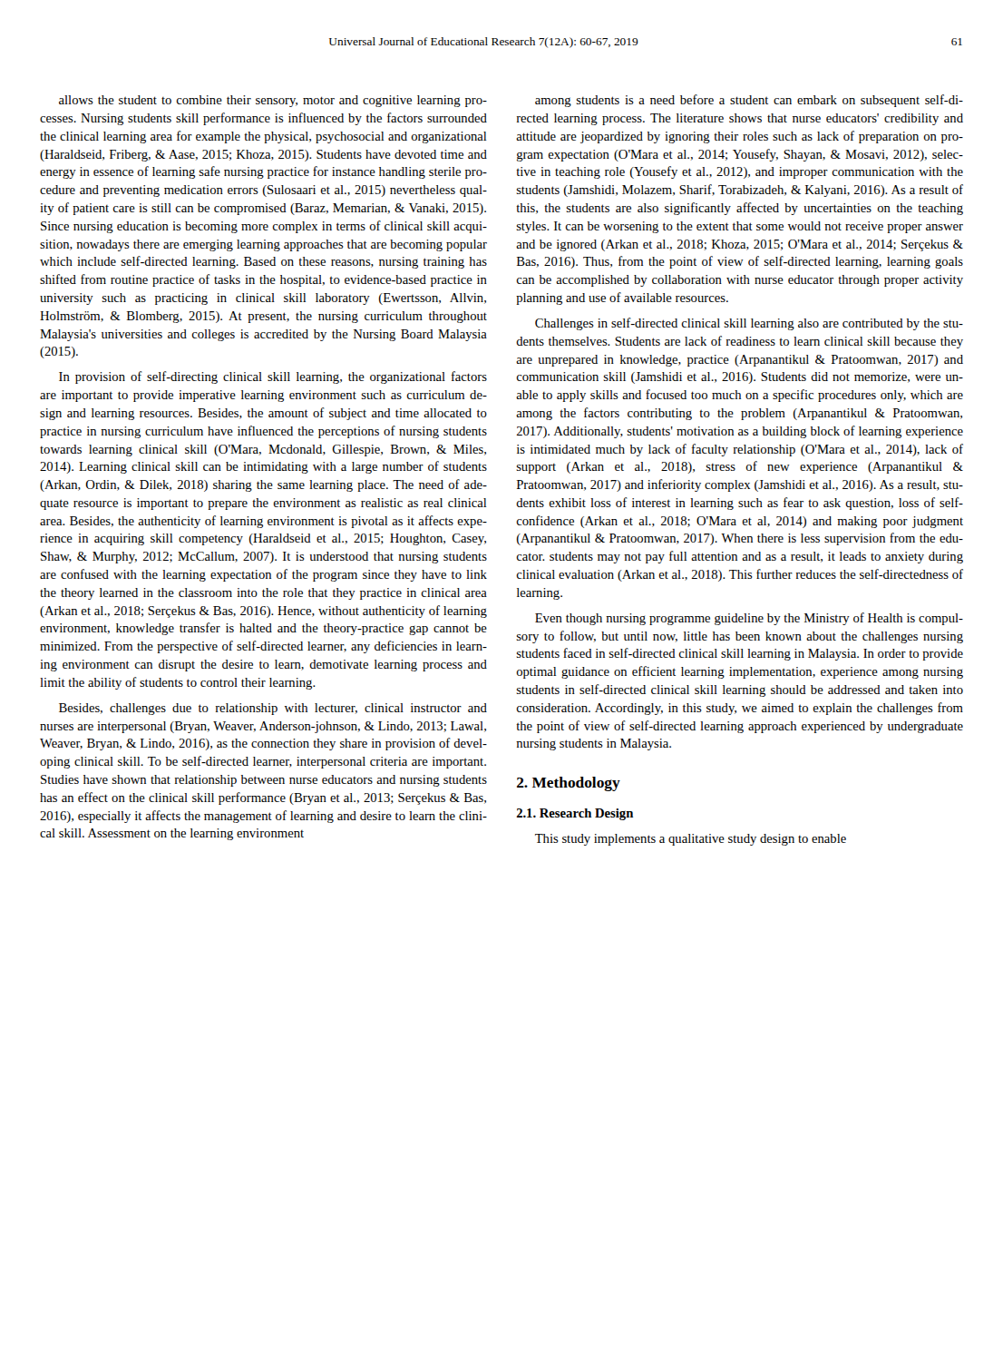Universal Journal of Educational Research 7(12A): 60-67, 2019
61
allows the student to combine their sensory, motor and cognitive learning processes. Nursing students skill performance is influenced by the factors surrounded the clinical learning area for example the physical, psychosocial and organizational (Haraldseid, Friberg, & Aase, 2015; Khoza, 2015). Students have devoted time and energy in essence of learning safe nursing practice for instance handling sterile procedure and preventing medication errors (Sulosaari et al., 2015) nevertheless quality of patient care is still can be compromised (Baraz, Memarian, & Vanaki, 2015). Since nursing education is becoming more complex in terms of clinical skill acquisition, nowadays there are emerging learning approaches that are becoming popular which include self-directed learning. Based on these reasons, nursing training has shifted from routine practice of tasks in the hospital, to evidence-based practice in university such as practicing in clinical skill laboratory (Ewertsson, Allvin, Holmström, & Blomberg, 2015). At present, the nursing curriculum throughout Malaysia's universities and colleges is accredited by the Nursing Board Malaysia (2015).
In provision of self-directing clinical skill learning, the organizational factors are important to provide imperative learning environment such as curriculum design and learning resources. Besides, the amount of subject and time allocated to practice in nursing curriculum have influenced the perceptions of nursing students towards learning clinical skill (O'Mara, Mcdonald, Gillespie, Brown, & Miles, 2014). Learning clinical skill can be intimidating with a large number of students (Arkan, Ordin, & Dilek, 2018) sharing the same learning place. The need of adequate resource is important to prepare the environment as realistic as real clinical area. Besides, the authenticity of learning environment is pivotal as it affects experience in acquiring skill competency (Haraldseid et al., 2015; Houghton, Casey, Shaw, & Murphy, 2012; McCallum, 2007). It is understood that nursing students are confused with the learning expectation of the program since they have to link the theory learned in the classroom into the role that they practice in clinical area (Arkan et al., 2018; Serçekus & Bas, 2016). Hence, without authenticity of learning environment, knowledge transfer is halted and the theory-practice gap cannot be minimized. From the perspective of self-directed learner, any deficiencies in learning environment can disrupt the desire to learn, demotivate learning process and limit the ability of students to control their learning.
Besides, challenges due to relationship with lecturer, clinical instructor and nurses are interpersonal (Bryan, Weaver, Anderson-johnson, & Lindo, 2013; Lawal, Weaver, Bryan, & Lindo, 2016), as the connection they share in provision of developing clinical skill. To be self-directed learner, interpersonal criteria are important. Studies have shown that relationship between nurse educators and nursing students has an effect on the clinical skill performance (Bryan et al., 2013; Serçekus & Bas, 2016), especially it affects the management of learning and desire to learn the clinical skill. Assessment on the learning environment
among students is a need before a student can embark on subsequent self-directed learning process. The literature shows that nurse educators' credibility and attitude are jeopardized by ignoring their roles such as lack of preparation on program expectation (O'Mara et al., 2014; Yousefy, Shayan, & Mosavi, 2012), selective in teaching role (Yousefy et al., 2012), and improper communication with the students (Jamshidi, Molazem, Sharif, Torabizadeh, & Kalyani, 2016). As a result of this, the students are also significantly affected by uncertainties on the teaching styles. It can be worsening to the extent that some would not receive proper answer and be ignored (Arkan et al., 2018; Khoza, 2015; O'Mara et al., 2014; Serçekus & Bas, 2016). Thus, from the point of view of self-directed learning, learning goals can be accomplished by collaboration with nurse educator through proper activity planning and use of available resources.
Challenges in self-directed clinical skill learning also are contributed by the students themselves. Students are lack of readiness to learn clinical skill because they are unprepared in knowledge, practice (Arpanantikul & Pratoomwan, 2017) and communication skill (Jamshidi et al., 2016). Students did not memorize, were unable to apply skills and focused too much on a specific procedures only, which are among the factors contributing to the problem (Arpanantikul & Pratoomwan, 2017). Additionally, students' motivation as a building block of learning experience is intimidated much by lack of faculty relationship (O'Mara et al., 2014), lack of support (Arkan et al., 2018), stress of new experience (Arpanantikul & Pratoomwan, 2017) and inferiority complex (Jamshidi et al., 2016). As a result, students exhibit loss of interest in learning such as fear to ask question, loss of self-confidence (Arkan et al., 2018; O'Mara et al, 2014) and making poor judgment (Arpanantikul & Pratoomwan, 2017). When there is less supervision from the educator. students may not pay full attention and as a result, it leads to anxiety during clinical evaluation (Arkan et al., 2018). This further reduces the self-directedness of learning.
Even though nursing programme guideline by the Ministry of Health is compulsory to follow, but until now, little has been known about the challenges nursing students faced in self-directed clinical skill learning in Malaysia. In order to provide optimal guidance on efficient learning implementation, experience among nursing students in self-directed clinical skill learning should be addressed and taken into consideration. Accordingly, in this study, we aimed to explain the challenges from the point of view of self-directed learning approach experienced by undergraduate nursing students in Malaysia.
2. Methodology
2.1. Research Design
This study implements a qualitative study design to enable